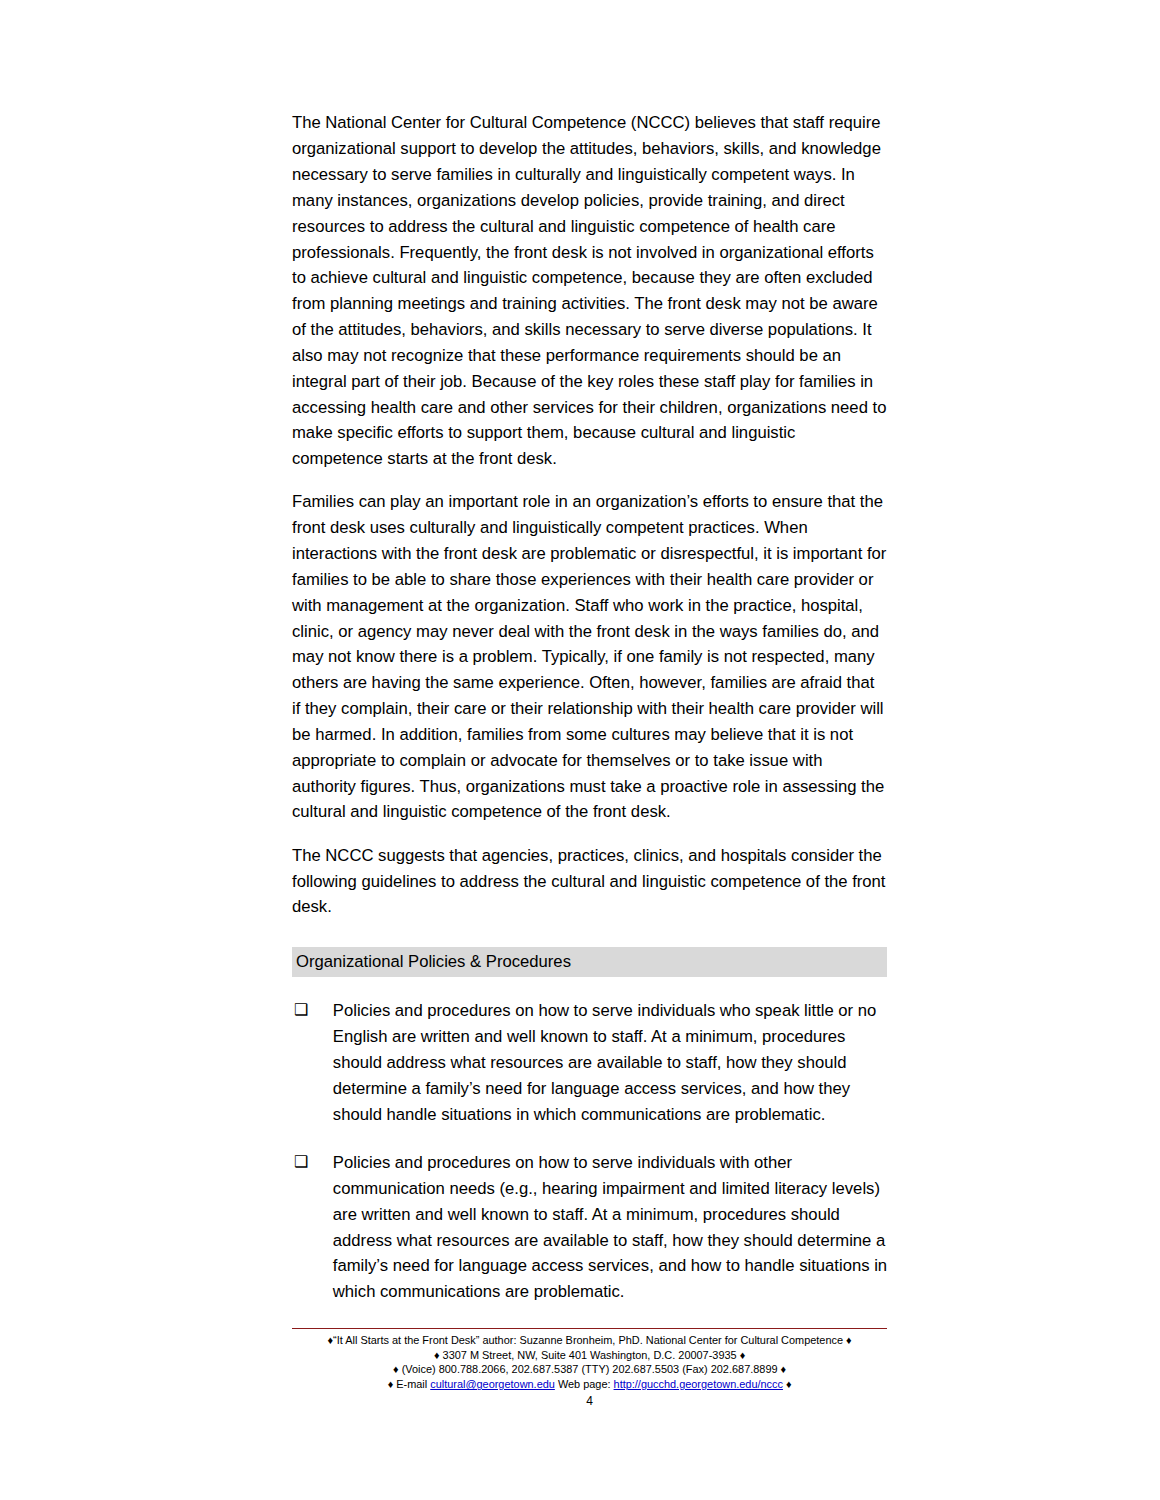The National Center for Cultural Competence (NCCC) believes that staff require organizational support to develop the attitudes, behaviors, skills, and knowledge necessary to serve families in culturally and linguistically competent ways. In many instances, organizations develop policies, provide training, and direct resources to address the cultural and linguistic competence of health care professionals. Frequently, the front desk is not involved in organizational efforts to achieve cultural and linguistic competence, because they are often excluded from planning meetings and training activities. The front desk may not be aware of the attitudes, behaviors, and skills necessary to serve diverse populations. It also may not recognize that these performance requirements should be an integral part of their job. Because of the key roles these staff play for families in accessing health care and other services for their children, organizations need to make specific efforts to support them, because cultural and linguistic competence starts at the front desk.
Families can play an important role in an organization’s efforts to ensure that the front desk uses culturally and linguistically competent practices. When interactions with the front desk are problematic or disrespectful, it is important for families to be able to share those experiences with their health care provider or with management at the organization. Staff who work in the practice, hospital, clinic, or agency may never deal with the front desk in the ways families do, and may not know there is a problem. Typically, if one family is not respected, many others are having the same experience. Often, however, families are afraid that if they complain, their care or their relationship with their health care provider will be harmed. In addition, families from some cultures may believe that it is not appropriate to complain or advocate for themselves or to take issue with authority figures. Thus, organizations must take a proactive role in assessing the cultural and linguistic competence of the front desk.
The NCCC suggests that agencies, practices, clinics, and hospitals consider the following guidelines to address the cultural and linguistic competence of the front desk.
Organizational Policies & Procedures
Policies and procedures on how to serve individuals who speak little or no English are written and well known to staff. At a minimum, procedures should address what resources are available to staff, how they should determine a family’s need for language access services, and how they should handle situations in which communications are problematic.
Policies and procedures on how to serve individuals with other communication needs (e.g., hearing impairment and limited literacy levels) are written and well known to staff. At a minimum, procedures should address what resources are available to staff, how they should determine a family’s need for language access services, and how to handle situations in which communications are problematic.
♦“It All Starts at the Front Desk” author: Suzanne Bronheim, PhD. National Center for Cultural Competence ♦
♦ 3307 M Street, NW, Suite 401 Washington, D.C. 20007-3935 ♦
♦ (Voice) 800.788.2066, 202.687.5387 (TTY) 202.687.5503 (Fax) 202.687.8899 ♦
♦ E-mail cultural@georgetown.edu Web page: http://gucchd.georgetown.edu/nccc ♦
4